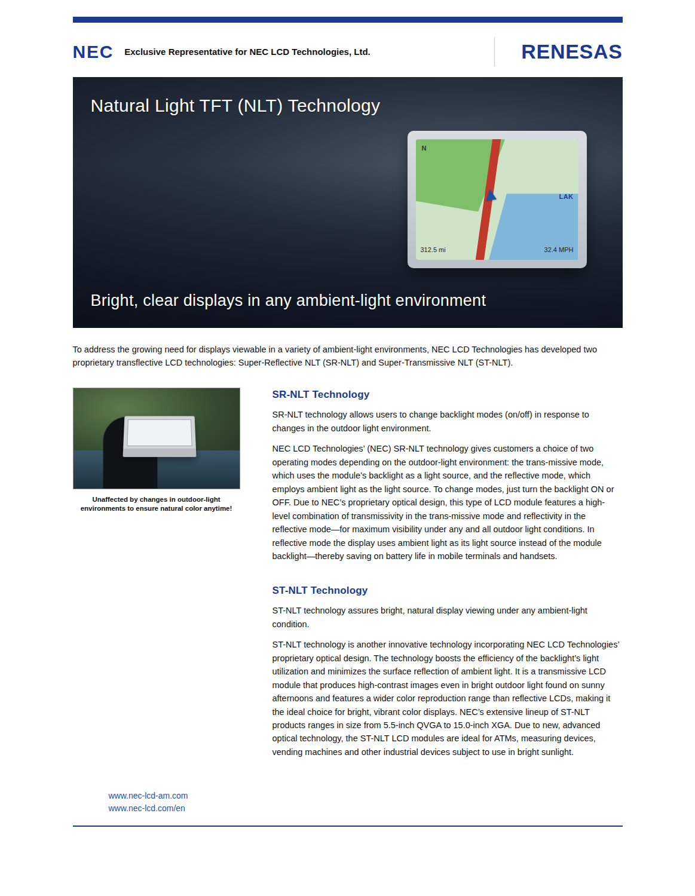NEC Exclusive Representative for NEC LCD Technologies, Ltd.
RENESAS
Natural Light TFT (NLT) Technology
N
LAK
312.5 mi
32.4 MPH
Bright, clear displays in any ambient-light environment
To address the growing need for displays viewable in a variety of ambient-light environments, NEC LCD Technologies has developed two proprietary transflective LCD technologies: Super-Reflective NLT (SR-NLT) and Super-Transmissive NLT (ST-NLT).
Unaffected by changes in outdoor-light environments to ensure natural color anytime!
SR-NLT Technology
SR-NLT technology allows users to change backlight modes (on/off) in response to changes in the outdoor light environment.
NEC LCD Technologies’ (NEC) SR-NLT technology gives customers a choice of two operating modes depending on the outdoor-light environment: the trans-missive mode, which uses the module’s backlight as a light source, and the reflective mode, which employs ambient light as the light source. To change modes, just turn the backlight ON or OFF. Due to NEC’s proprietary optical design, this type of LCD module features a high-level combination of transmissivity in the trans-missive mode and reflectivity in the reflective mode—for maximum visibility under any and all outdoor light conditions. In reflective mode the display uses ambient light as its light source instead of the module backlight—thereby saving on battery life in mobile terminals and handsets.
ST-NLT Technology
ST-NLT technology assures bright, natural display viewing under any ambient-light condition.
ST-NLT technology is another innovative technology incorporating NEC LCD Technologies’ proprietary optical design. The technology boosts the efficiency of the backlight’s light utilization and minimizes the surface reflection of ambient light. It is a transmissive LCD module that produces high-contrast images even in bright outdoor light found on sunny afternoons and features a wider color reproduction range than reflective LCDs, making it the ideal choice for bright, vibrant color displays. NEC’s extensive lineup of ST-NLT products ranges in size from 5.5-inch QVGA to 15.0-inch XGA. Due to new, advanced optical technology, the ST-NLT LCD modules are ideal for ATMs, measuring devices, vending machines and other industrial devices subject to use in bright sunlight.
www.nec-lcd-am.com
www.nec-lcd.com/en